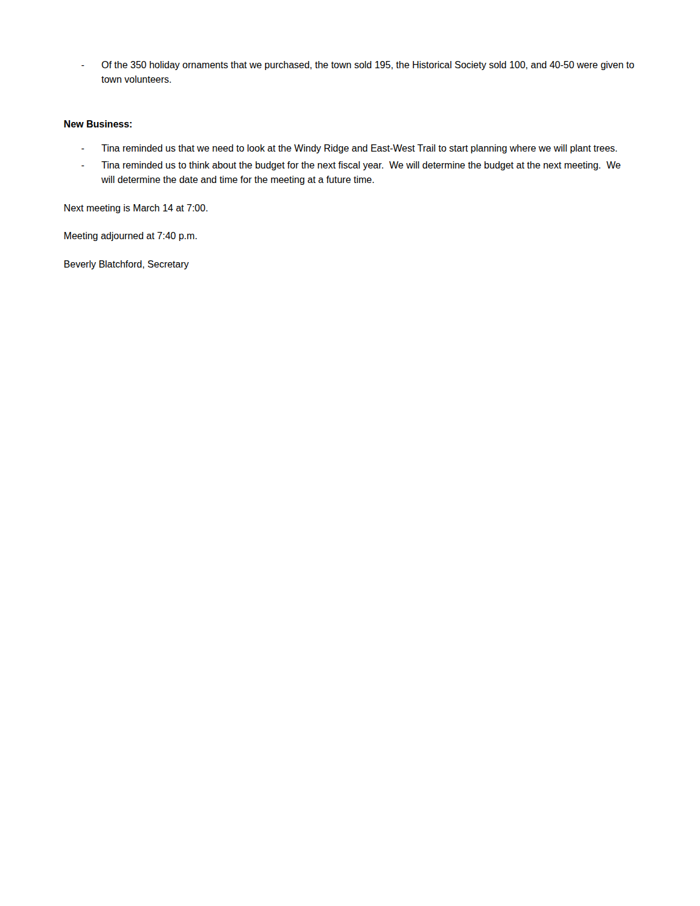Of the 350 holiday ornaments that we purchased, the town sold 195, the Historical Society sold 100, and 40-50 were given to town volunteers.
New Business:
Tina reminded us that we need to look at the Windy Ridge and East-West Trail to start planning where we will plant trees.
Tina reminded us to think about the budget for the next fiscal year. We will determine the budget at the next meeting. We will determine the date and time for the meeting at a future time.
Next meeting is March 14 at 7:00.
Meeting adjourned at 7:40 p.m.
Beverly Blatchford, Secretary